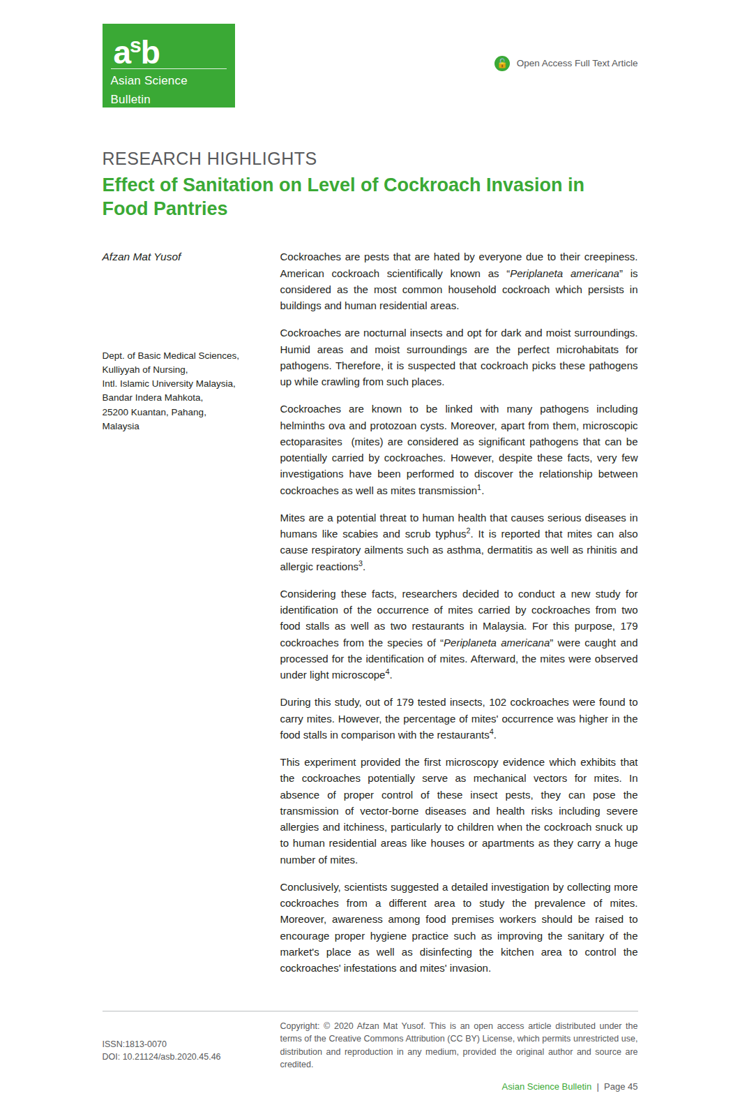asb
Asian Science Bulletin
🔓 Open Access Full Text Article
RESEARCH HIGHLIGHTS
Effect of Sanitation on Level of Cockroach Invasion in Food Pantries
Afzan Mat Yusof
Dept. of Basic Medical Sciences,
Kulliyyah of Nursing,
Intl. Islamic University Malaysia,
Bandar Indera Mahkota,
25200 Kuantan, Pahang,
Malaysia
Cockroaches are pests that are hated by everyone due to their creepiness. American cockroach scientifically known as “Periplaneta americana” is considered as the most common household cockroach which persists in buildings and human residential areas.
Cockroaches are nocturnal insects and opt for dark and moist surroundings. Humid areas and moist surroundings are the perfect microhabitats for pathogens. Therefore, it is suspected that cockroach picks these pathogens up while crawling from such places.
Cockroaches are known to be linked with many pathogens including helminths ova and protozoan cysts. Moreover, apart from them, microscopic ectoparasites (mites) are considered as significant pathogens that can be potentially carried by cockroaches. However, despite these facts, very few investigations have been performed to discover the relationship between cockroaches as well as mites transmission1.
Mites are a potential threat to human health that causes serious diseases in humans like scabies and scrub typhus2. It is reported that mites can also cause respiratory ailments such as asthma, dermatitis as well as rhinitis and allergic reactions3.
Considering these facts, researchers decided to conduct a new study for identification of the occurrence of mites carried by cockroaches from two food stalls as well as two restaurants in Malaysia. For this purpose, 179 cockroaches from the species of “Periplaneta americana” were caught and processed for the identification of mites. Afterward, the mites were observed under light microscope4.
During this study, out of 179 tested insects, 102 cockroaches were found to carry mites. However, the percentage of mites' occurrence was higher in the food stalls in comparison with the restaurants4.
This experiment provided the first microscopy evidence which exhibits that the cockroaches potentially serve as mechanical vectors for mites. In absence of proper control of these insect pests, they can pose the transmission of vector-borne diseases and health risks including severe allergies and itchiness, particularly to children when the cockroach snuck up to human residential areas like houses or apartments as they carry a huge number of mites.
Conclusively, scientists suggested a detailed investigation by collecting more cockroaches from a different area to study the prevalence of mites. Moreover, awareness among food premises workers should be raised to encourage proper hygiene practice such as improving the sanitary of the market's place as well as disinfecting the kitchen area to control the cockroaches' infestations and mites' invasion.
ISSN:1813-0070
DOI: 10.21124/asb.2020.45.46
Copyright: © 2020 Afzan Mat Yusof. This is an open access article distributed under the terms of the Creative Commons Attribution (CC BY) License, which permits unrestricted use, distribution and reproduction in any medium, provided the original author and source are credited.
Asian Science Bulletin | Page 45